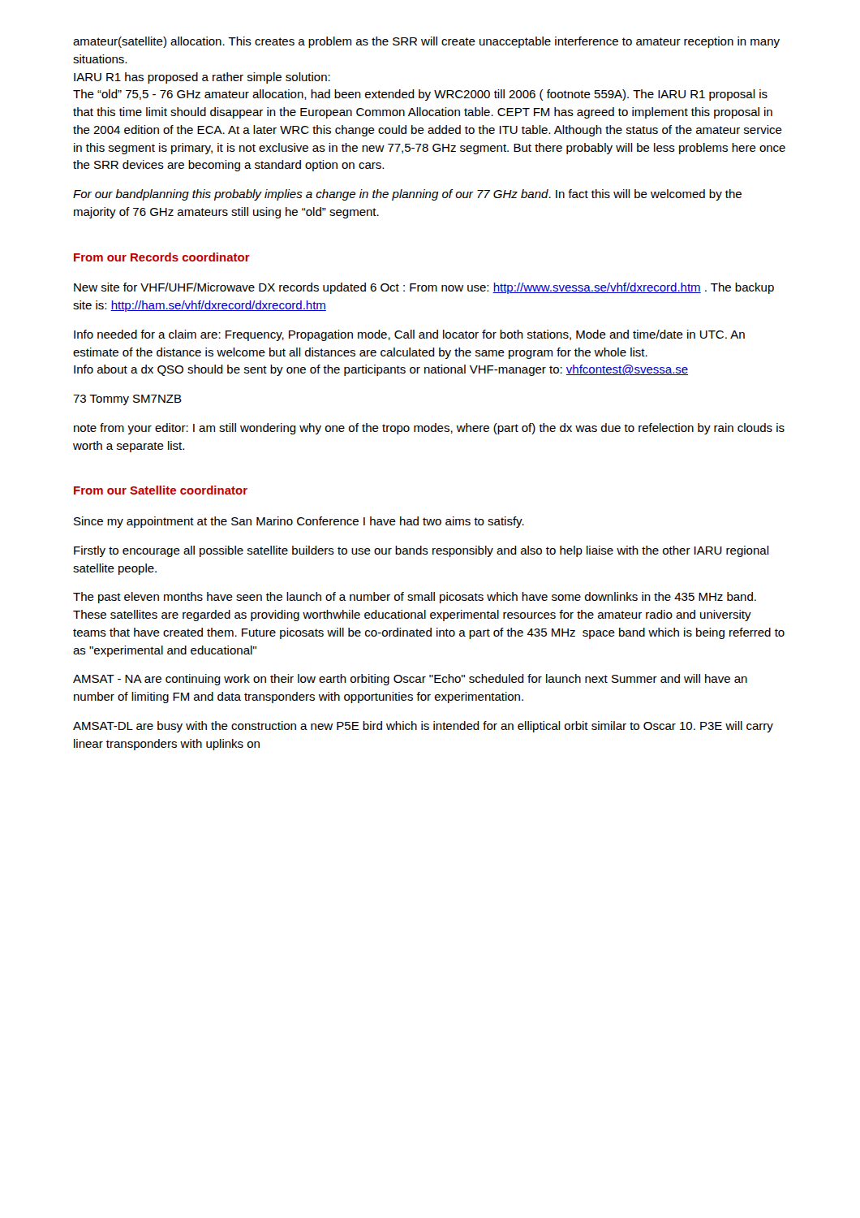amateur(satellite) allocation. This creates a problem as the SRR will create unacceptable interference to amateur reception in many situations.
IARU R1 has proposed a rather simple solution:
The “old” 75,5 - 76 GHz amateur allocation, had been extended by WRC2000 till 2006 ( footnote 559A). The IARU R1 proposal is that this time limit should disappear in the European Common Allocation table. CEPT FM has agreed to implement this proposal in the 2004 edition of the ECA. At a later WRC this change could be added to the ITU table. Although the status of the amateur service in this segment is primary, it is not exclusive as in the new 77,5-78 GHz segment. But there probably will be less problems here once the SRR devices are becoming a standard option on cars.
For our bandplanning this probably implies a change in the planning of our 77 GHz band. In fact this will be welcomed by the majority of 76 GHz amateurs still using he “old” segment.
From our Records coordinator
New site for VHF/UHF/Microwave DX records updated 6 Oct : From now use: http://www.svessa.se/vhf/dxrecord.htm . The backup site is: http://ham.se/vhf/dxrecord/dxrecord.htm
Info needed for a claim are: Frequency, Propagation mode, Call and locator for both stations, Mode and time/date in UTC. An estimate of the distance is welcome but all distances are calculated by the same program for the whole list.
Info about a dx QSO should be sent by one of the participants or national VHF-manager to: vhfcontest@svessa.se
73 Tommy SM7NZB
note from your editor: I am still wondering why one of the tropo modes, where (part of) the dx was due to refelection by rain clouds is worth a separate list.
From our Satellite coordinator
Since my appointment at the San Marino Conference I have had two aims to satisfy.
Firstly to encourage all possible satellite builders to use our bands responsibly and also to help liaise with the other IARU regional satellite people.
The past eleven months have seen the launch of a number of small picosats which have some downlinks in the 435 MHz band. These satellites are regarded as providing worthwhile educational experimental resources for the amateur radio and university teams that have created them. Future picosats will be co-ordinated into a part of the 435 MHz space band which is being referred to as "experimental and educational"
AMSAT - NA are continuing work on their low earth orbiting Oscar "Echo" scheduled for launch next Summer and will have an number of limiting FM and data transponders with opportunities for experimentation.
AMSAT-DL are busy with the construction a new P5E bird which is intended for an elliptical orbit similar to Oscar 10. P3E will carry linear transponders with uplinks on